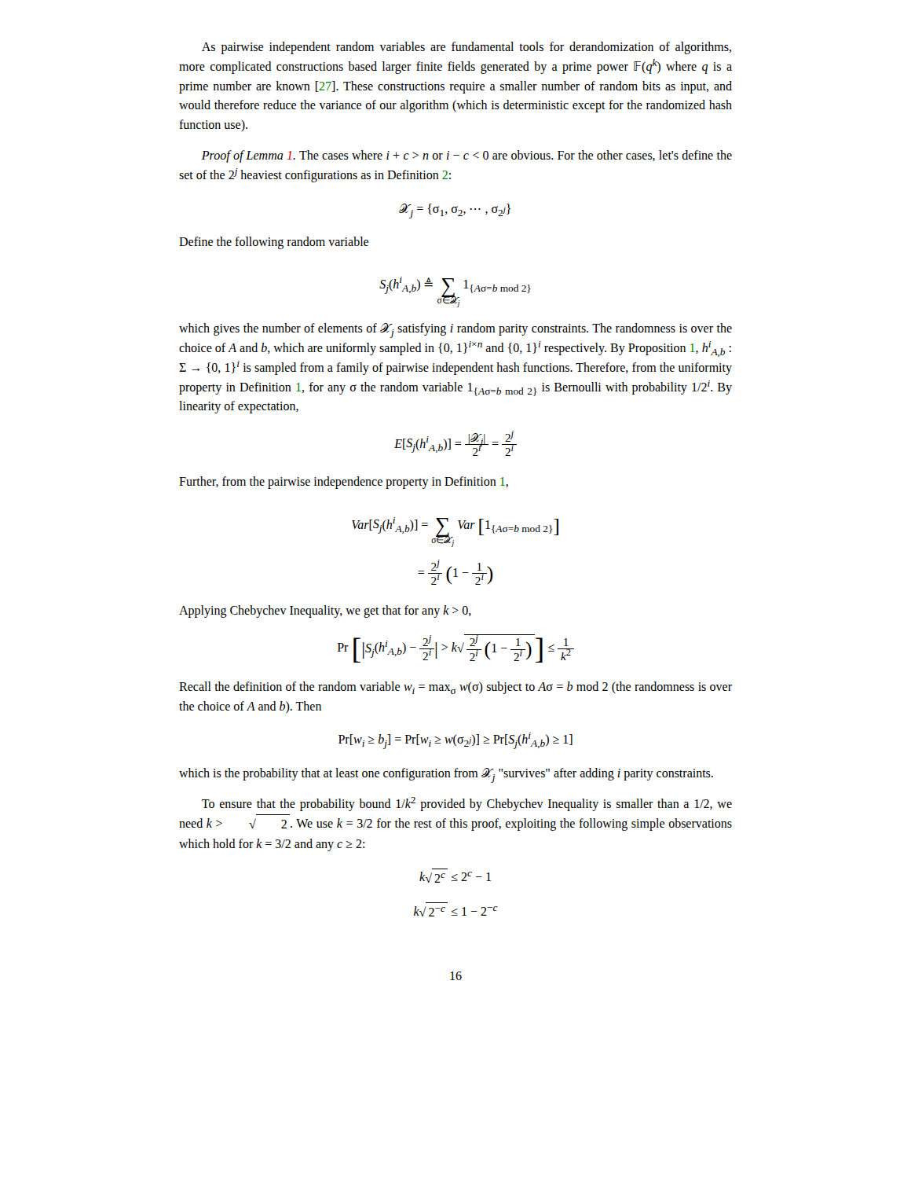As pairwise independent random variables are fundamental tools for derandomization of algorithms, more complicated constructions based larger finite fields generated by a prime power 𝔽(qk) where q is a prime number are known [27]. These constructions require a smaller number of random bits as input, and would therefore reduce the variance of our algorithm (which is deterministic except for the randomized hash function use).
Proof of Lemma 1. The cases where i + c > n or i − c < 0 are obvious. For the other cases, let's define the set of the 2j heaviest configurations as in Definition 2:
𝒳j = {σ1, σ2, ⋯ , σ2j}
Define the following random variable
Sj(hiA,b) ≜ ∑σ∈𝒳j 1{Aσ=b mod 2}
which gives the number of elements of 𝒳j satisfying i random parity constraints. The randomness is over the choice of A and b, which are uniformly sampled in {0, 1}i×n and {0, 1}i respectively. By Proposition 1, hiA,b : Σ → {0, 1}i is sampled from a family of pairwise independent hash functions. Therefore, from the uniformity property in Definition 1, for any σ the random variable 1{Aσ=b mod 2} is Bernoulli with probability 1/2i. By linearity of expectation,
E[Sj(hiA,b)] = |𝒳j|2i = 2j 2i
Further, from the pairwise independence property in Definition 1,
Var[Sj(hiA,b)] = ∑σ∈𝒳j Var [1{Aσ=b mod 2}]
= 2j 2i (1 − 12i)
Applying Chebychev Inequality, we get that for any k > 0,
Pr [|Sj(hiA,b) − 2j 2i| > k√2j 2i (1 − 12i)] ≤ 1 k2
Recall the definition of the random variable wi = maxσ w(σ) subject to Aσ = b mod 2 (the randomness is over the choice of A and b). Then
Pr[wi ≥ bj] = Pr[wi ≥ w(σ2j)] ≥ Pr[Sj(hiA,b) ≥ 1]
which is the probability that at least one configuration from 𝒳j "survives" after adding i parity constraints.
To ensure that the probability bound 1/k2 provided by Chebychev Inequality is smaller than a 1/2, we need k > √2. We use k = 3/2 for the rest of this proof, exploiting the following simple observations which hold for k = 3/2 and any c ≥ 2:
k√2c ≤ 2c − 1
k√2−c ≤ 1 − 2−c
16